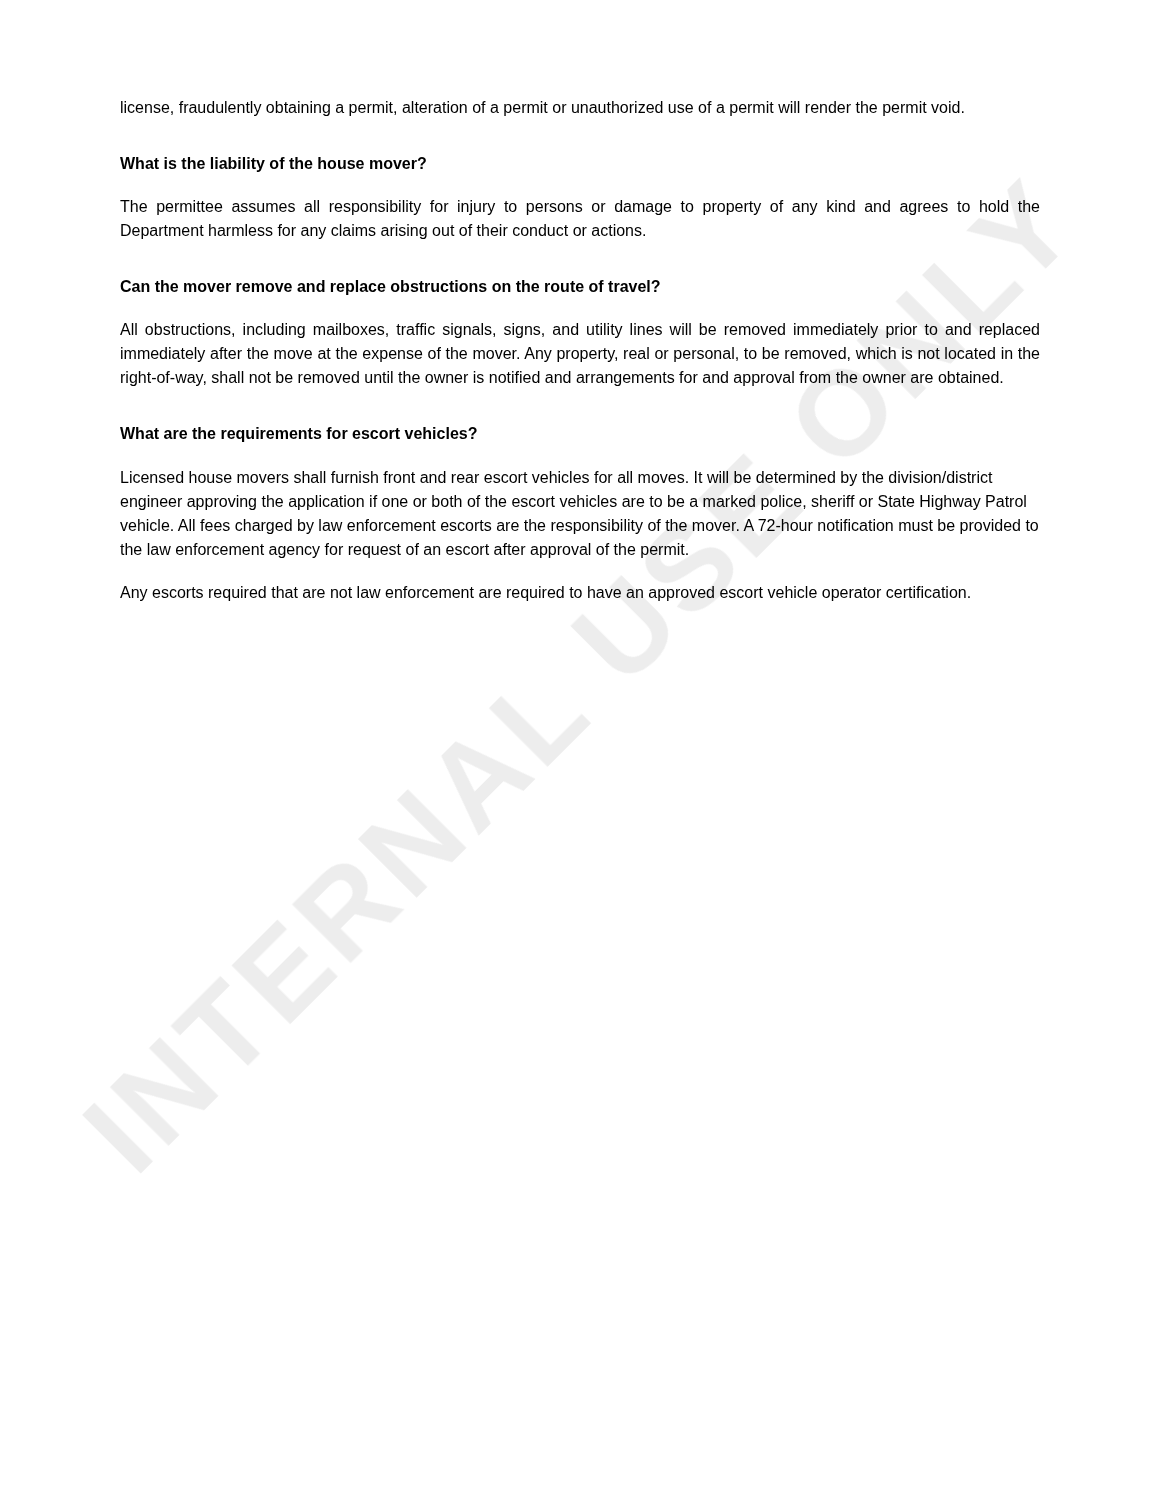INTERNAL USE ONLY
license, fraudulently obtaining a permit, alteration of a permit or unauthorized use of a permit will render the permit void.
What is the liability of the house mover?
The permittee assumes all responsibility for injury to persons or damage to property of any kind and agrees to hold the Department harmless for any claims arising out of their conduct or actions.
Can the mover remove and replace obstructions on the route of travel?
All obstructions, including mailboxes, traffic signals, signs, and utility lines will be removed immediately prior to and replaced immediately after the move at the expense of the mover. Any property, real or personal, to be removed, which is not located in the right-of-way, shall not be removed until the owner is notified and arrangements for and approval from the owner are obtained.
What are the requirements for escort vehicles?
Licensed house movers shall furnish front and rear escort vehicles for all moves. It will be determined by the division/district engineer approving the application if one or both of the escort vehicles are to be a marked police, sheriff or State Highway Patrol vehicle. All fees charged by law enforcement escorts are the responsibility of the mover. A 72-hour notification must be provided to the law enforcement agency for request of an escort after approval of the permit.
Any escorts required that are not law enforcement are required to have an approved escort vehicle operator certification.